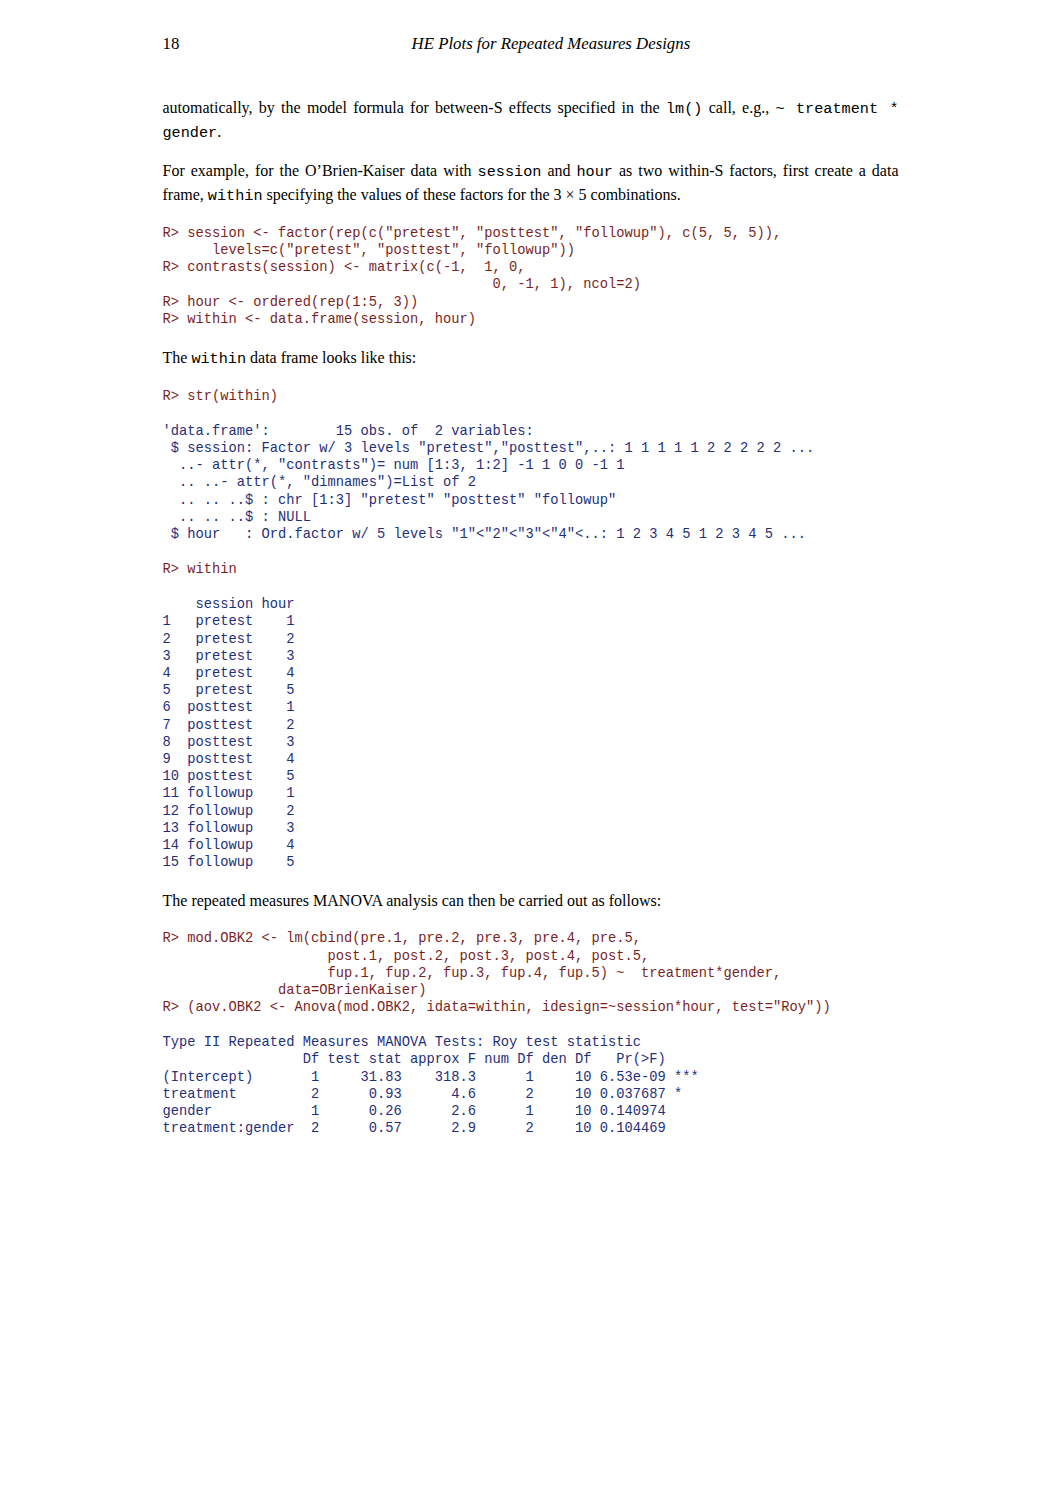18 HE Plots for Repeated Measures Designs
automatically, by the model formula for between-S effects specified in the lm() call, e.g., ~ treatment * gender.
For example, for the O’Brien-Kaiser data with session and hour as two within-S factors, first create a data frame, within specifying the values of these factors for the 3 × 5 combinations.
R> session <- factor(rep(c("pretest", "posttest", "followup"), c(5, 5, 5)),
      levels=c("pretest", "posttest", "followup"))
R> contrasts(session) <- matrix(c(-1,  1, 0,
                                        0, -1, 1), ncol=2)
R> hour <- ordered(rep(1:5, 3))
R> within <- data.frame(session, hour)
The within data frame looks like this:
R> str(within)
'data.frame':        15 obs. of  2 variables:
 $ session: Factor w/ 3 levels "pretest","posttest",..: 1 1 1 1 1 2 2 2 2 2 ...
  ..- attr(*, "contrasts")= num [1:3, 1:2] -1 1 0 0 -1 1
  .. ..- attr(*, "dimnames")=List of 2
  .. .. ..$ : chr [1:3] "pretest" "posttest" "followup"
  .. .. ..$ : NULL
 $ hour   : Ord.factor w/ 5 levels "1"<"2"<"3"<"4"<..: 1 2 3 4 5 1 2 3 4 5 ...
R> within
    session hour
1   pretest    1
2   pretest    2
3   pretest    3
4   pretest    4
5   pretest    5
6  posttest    1
7  posttest    2
8  posttest    3
9  posttest    4
10 posttest    5
11 followup    1
12 followup    2
13 followup    3
14 followup    4
15 followup    5
The repeated measures MANOVA analysis can then be carried out as follows:
R> mod.OBK2 <- lm(cbind(pre.1, pre.2, pre.3, pre.4, pre.5,
                    post.1, post.2, post.3, post.4, post.5,
                    fup.1, fup.2, fup.3, fup.4, fup.5) ~  treatment*gender,
              data=OBrienKaiser)
R> (aov.OBK2 <- Anova(mod.OBK2, idata=within, idesign=~session*hour, test="Roy"))
Type II Repeated Measures MANOVA Tests: Roy test statistic
                 Df test stat approx F num Df den Df   Pr(>F)
(Intercept)       1     31.83    318.3      1     10 6.53e-09 ***
treatment         2      0.93      4.6      2     10 0.037687 *
gender            1      0.26      2.6      1     10 0.140974
treatment:gender  2      0.57      2.9      2     10 0.104469